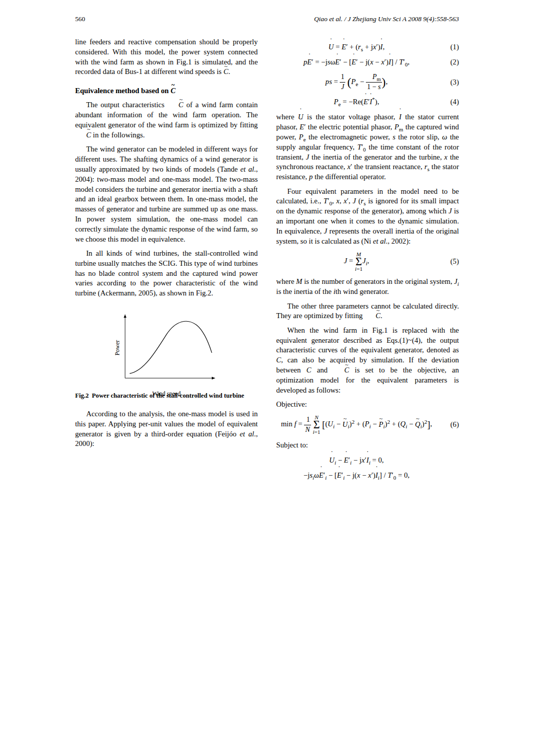560 Qiao et al. / J Zhejiang Univ Sci A 2008 9(4):558-563
line feeders and reactive compensation should be properly considered. With this model, the power system connected with the wind farm as shown in Fig.1 is simulated, and the recorded data of Bus-1 at different wind speeds is C.
Equivalence method based on C
The output characteristics C of a wind farm contain abundant information of the wind farm operation. The equivalent generator of the wind farm is optimized by fitting C in the followings.
The wind generator can be modeled in different ways for different uses. The shafting dynamics of a wind generator is usually approximated by two kinds of models (Tande et al., 2004): two-mass model and one-mass model. The two-mass model considers the turbine and generator inertia with a shaft and an ideal gearbox between them. In one-mass model, the masses of generator and turbine are summed up as one mass. In power system simulation, the one-mass model can correctly simulate the dynamic response of the wind farm, so we choose this model in equivalence.
In all kinds of wind turbines, the stall-controlled wind turbine usually matches the SCIG. This type of wind turbines has no blade control system and the captured wind power varies according to the power characteristic of the wind turbine (Ackermann, 2005), as shown in Fig.2.
Power
Wind speed
Fig.2 Power characteristic of the stall-controlled wind turbine
According to the analysis, the one-mass model is used in this paper. Applying per-unit values the model of equivalent generator is given by a third-order equation (Feijóo et al., 2000):
U = E′ + (rs + jx′)I, (1)
pE′ = −jsωE′ − [E′ − j(x − x′)I] / T′0, (2)
ps = 1 J (Pe − Pm 1 − s), (3)
Pe = −Re(E′I*), (4)
where U is the stator voltage phasor, I the stator current phasor, E′ the electric potential phasor, Pm the captured wind power, Pe the electromagnetic power, s the rotor slip, ω the supply angular frequency, T′0 the time constant of the rotor transient, J the inertia of the generator and the turbine, x the synchronous reactance, x′ the transient reactance, rs the stator resistance, p the differential operator.
Four equivalent parameters in the model need to be calculated, i.e., T′0, x, x′, J (rs is ignored for its small impact on the dynamic response of the generator), among which J is an important one when it comes to the dynamic simulation. In equivalence, J represents the overall inertia of the original system, so it is calculated as (Ni et al., 2002):
J = MΣi=1 Ji, (5)
where M is the number of generators in the original system, Ji is the inertia of the ith wind generator.
The other three parameters cannot be calculated directly. They are optimized by fitting C.
When the wind farm in Fig.1 is replaced with the equivalent generator described as Eqs.(1)~(4), the output characteristic curves of the equivalent generator, denoted as C, can also be acquired by simulation. If the deviation between C and C is set to be the objective, an optimization model for the equivalent parameters is developed as follows:
Objective:
min f = 1 N NΣi=1 [(Ui − Ui)2 + (Pi − Pi)2 + (Qi − Qi)2], (6)
Subject to:
Ui − E′i − jx′Ii = 0,
−jsiωE′i − [E′i − j(x − x′)Ii] / T′0 = 0,